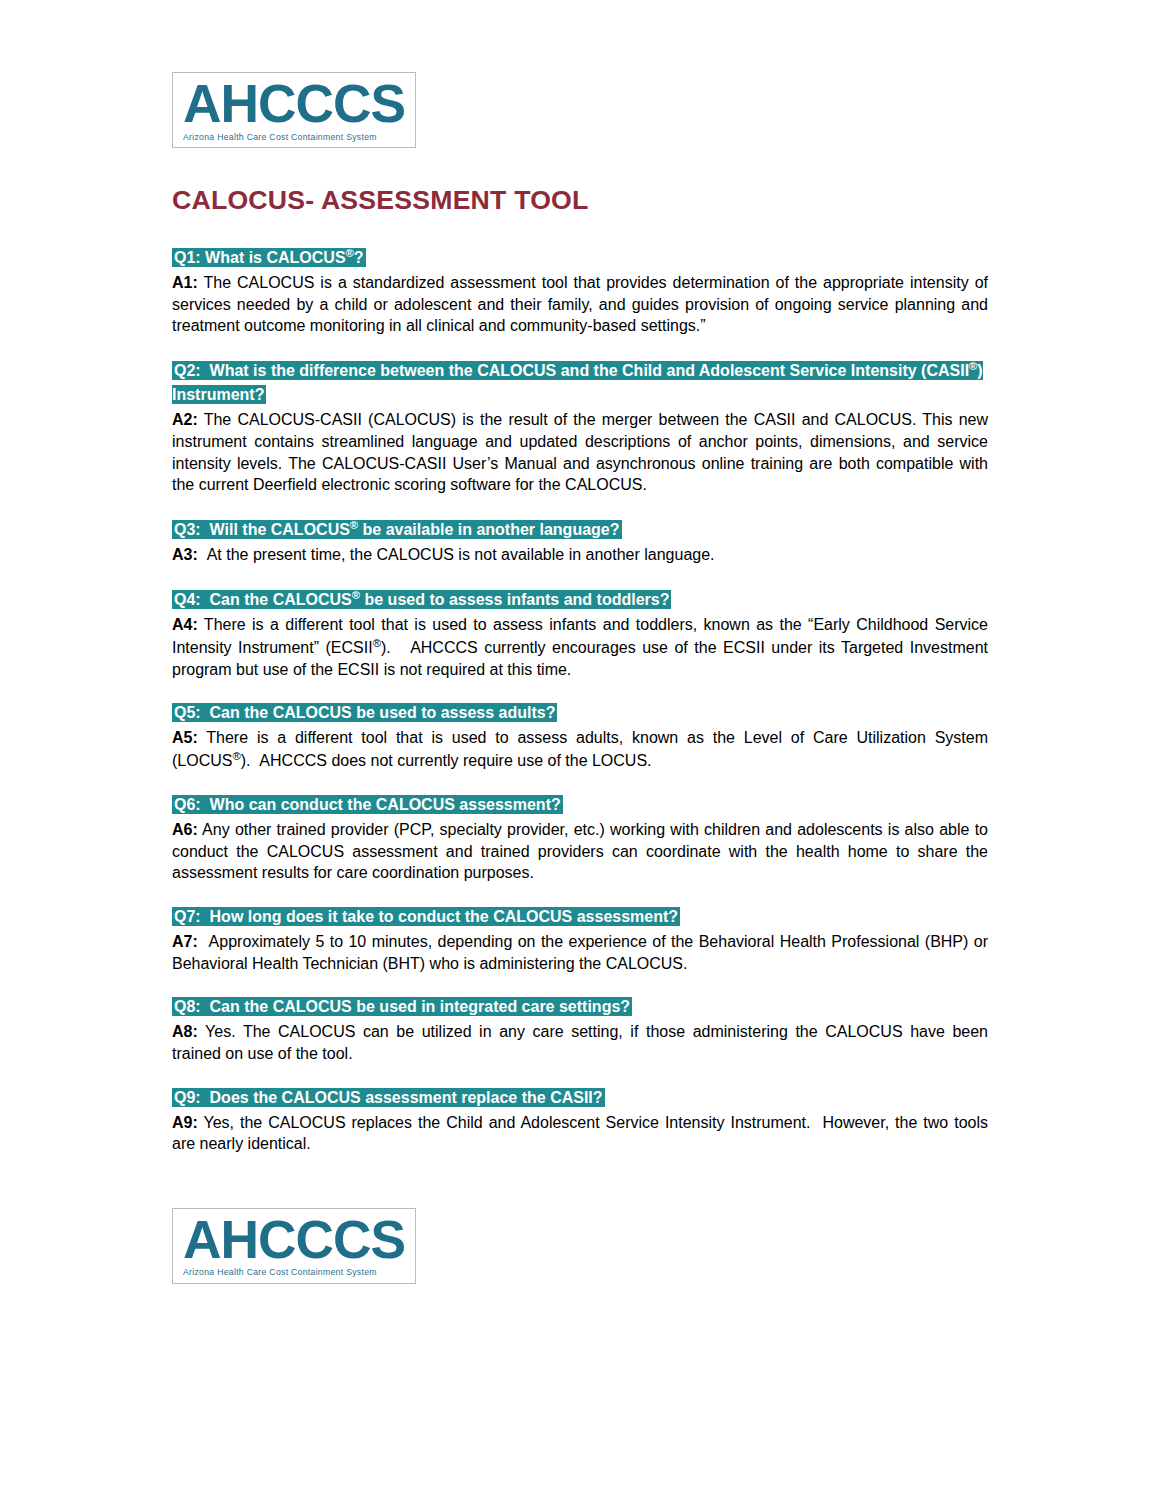AHCCCS Arizona Health Care Cost Containment System
CALOCUS- ASSESSMENT TOOL
Q1: What is CALOCUS®?
A1: The CALOCUS is a standardized assessment tool that provides determination of the appropriate intensity of services needed by a child or adolescent and their family, and guides provision of ongoing service planning and treatment outcome monitoring in all clinical and community-based settings.”
Q2: What is the difference between the CALOCUS and the Child and Adolescent Service Intensity (CASII®) Instrument?
A2: The CALOCUS-CASII (CALOCUS) is the result of the merger between the CASII and CALOCUS. This new instrument contains streamlined language and updated descriptions of anchor points, dimensions, and service intensity levels. The CALOCUS-CASII User’s Manual and asynchronous online training are both compatible with the current Deerfield electronic scoring software for the CALOCUS.
Q3: Will the CALOCUS® be available in another language?
A3: At the present time, the CALOCUS is not available in another language.
Q4: Can the CALOCUS® be used to assess infants and toddlers?
A4: There is a different tool that is used to assess infants and toddlers, known as the “Early Childhood Service Intensity Instrument” (ECSII®). AHCCCS currently encourages use of the ECSII under its Targeted Investment program but use of the ECSII is not required at this time.
Q5: Can the CALOCUS be used to assess adults?
A5: There is a different tool that is used to assess adults, known as the Level of Care Utilization System (LOCUS®). AHCCCS does not currently require use of the LOCUS.
Q6: Who can conduct the CALOCUS assessment?
A6: Any other trained provider (PCP, specialty provider, etc.) working with children and adolescents is also able to conduct the CALOCUS assessment and trained providers can coordinate with the health home to share the assessment results for care coordination purposes.
Q7: How long does it take to conduct the CALOCUS assessment?
A7: Approximately 5 to 10 minutes, depending on the experience of the Behavioral Health Professional (BHP) or Behavioral Health Technician (BHT) who is administering the CALOCUS.
Q8: Can the CALOCUS be used in integrated care settings?
A8: Yes. The CALOCUS can be utilized in any care setting, if those administering the CALOCUS have been trained on use of the tool.
Q9: Does the CALOCUS assessment replace the CASII?
A9: Yes, the CALOCUS replaces the Child and Adolescent Service Intensity Instrument. However, the two tools are nearly identical.
AHCCCS Arizona Health Care Cost Containment System